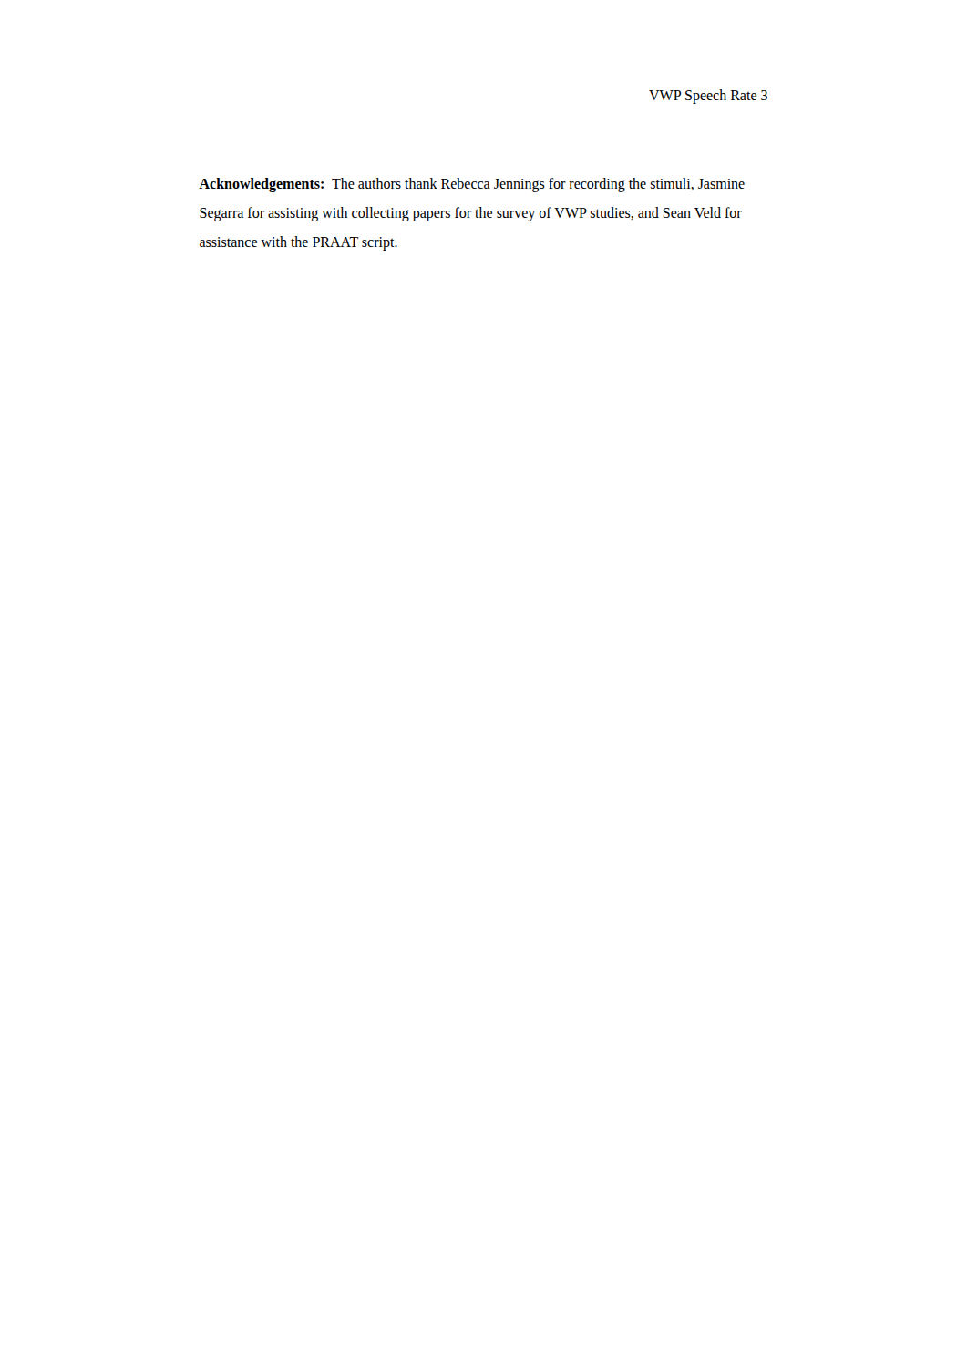VWP Speech Rate 3
Acknowledgements: The authors thank Rebecca Jennings for recording the stimuli, Jasmine Segarra for assisting with collecting papers for the survey of VWP studies, and Sean Veld for assistance with the PRAAT script.